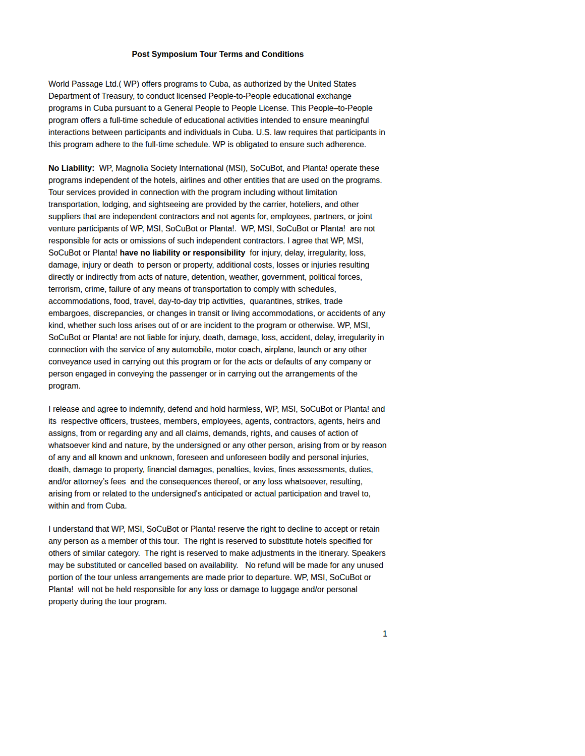Post Symposium Tour Terms and Conditions
World Passage Ltd.( WP) offers programs to Cuba, as authorized by the United States Department of Treasury, to conduct licensed People-to-People educational exchange programs in Cuba pursuant to a General People to People License. This People–to-People program offers a full-time schedule of educational activities intended to ensure meaningful interactions between participants and individuals in Cuba. U.S. law requires that participants in this program adhere to the full-time schedule. WP is obligated to ensure such adherence.
No Liability: WP, Magnolia Society International (MSI), SoCuBot, and Planta! operate these programs independent of the hotels, airlines and other entities that are used on the programs. Tour services provided in connection with the program including without limitation transportation, lodging, and sightseeing are provided by the carrier, hoteliers, and other suppliers that are independent contractors and not agents for, employees, partners, or joint venture participants of WP, MSI, SoCuBot or Planta!. WP, MSI, SoCuBot or Planta! are not responsible for acts or omissions of such independent contractors. I agree that WP, MSI, SoCuBot or Planta! have no liability or responsibility for injury, delay, irregularity, loss, damage, injury or death to person or property, additional costs, losses or injuries resulting directly or indirectly from acts of nature, detention, weather, government, political forces, terrorism, crime, failure of any means of transportation to comply with schedules, accommodations, food, travel, day-to-day trip activities, quarantines, strikes, trade embargoes, discrepancies, or changes in transit or living accommodations, or accidents of any kind, whether such loss arises out of or are incident to the program or otherwise. WP, MSI, SoCuBot or Planta! are not liable for injury, death, damage, loss, accident, delay, irregularity in connection with the service of any automobile, motor coach, airplane, launch or any other conveyance used in carrying out this program or for the acts or defaults of any company or person engaged in conveying the passenger or in carrying out the arrangements of the program.
I release and agree to indemnify, defend and hold harmless, WP, MSI, SoCuBot or Planta! and its respective officers, trustees, members, employees, agents, contractors, agents, heirs and assigns, from or regarding any and all claims, demands, rights, and causes of action of whatsoever kind and nature, by the undersigned or any other person, arising from or by reason of any and all known and unknown, foreseen and unforeseen bodily and personal injuries, death, damage to property, financial damages, penalties, levies, fines assessments, duties, and/or attorney’s fees and the consequences thereof, or any loss whatsoever, resulting, arising from or related to the undersigned's anticipated or actual participation and travel to, within and from Cuba.
I understand that WP, MSI, SoCuBot or Planta! reserve the right to decline to accept or retain any person as a member of this tour. The right is reserved to substitute hotels specified for others of similar category. The right is reserved to make adjustments in the itinerary. Speakers may be substituted or cancelled based on availability. No refund will be made for any unused portion of the tour unless arrangements are made prior to departure. WP, MSI, SoCuBot or Planta! will not be held responsible for any loss or damage to luggage and/or personal property during the tour program.
1